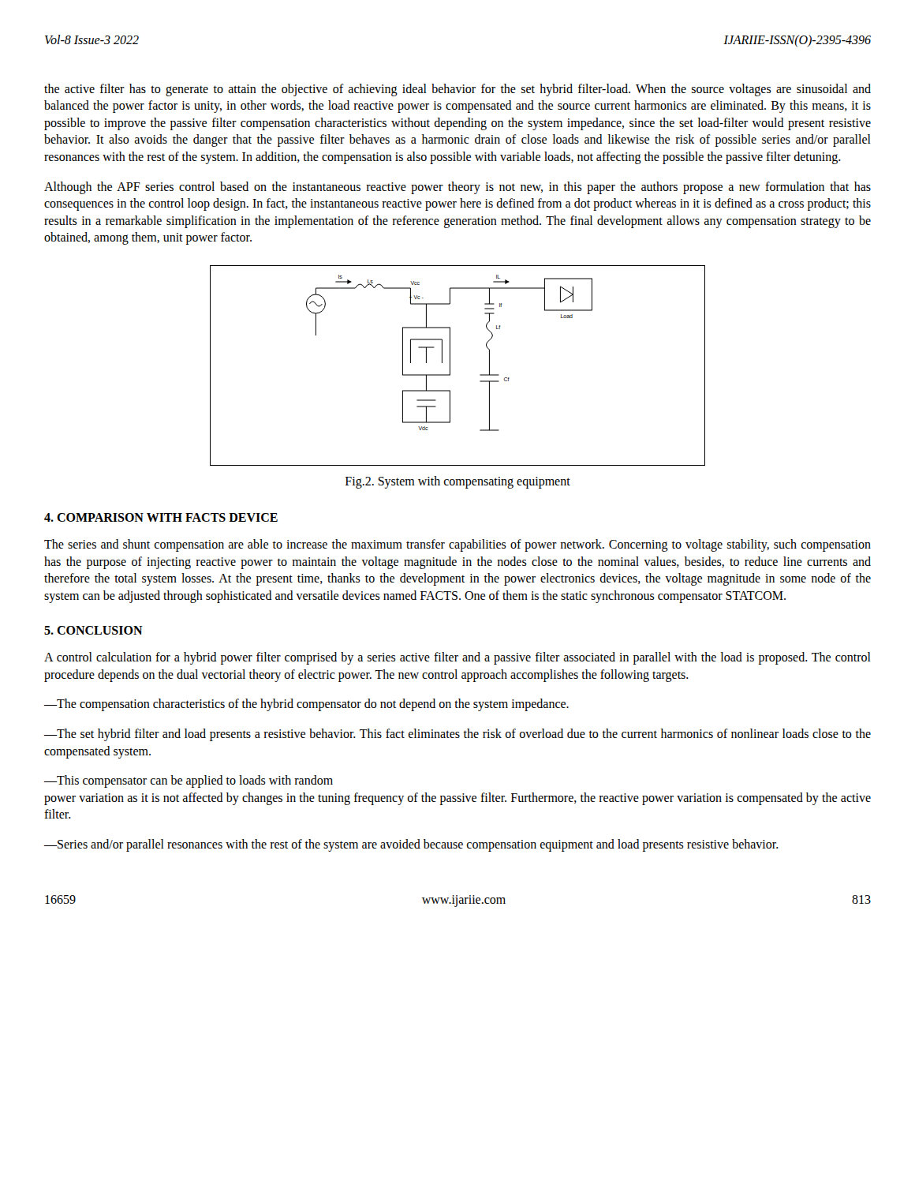Vol-8 Issue-3 2022
IJARIIE-ISSN(O)-2395-4396
the active filter has to generate to attain the objective of achieving ideal behavior for the set hybrid filter-load. When the source voltages are sinusoidal and balanced the power factor is unity, in other words, the load reactive power is compensated and the source current harmonics are eliminated. By this means, it is possible to improve the passive filter compensation characteristics without depending on the system impedance, since the set load-filter would present resistive behavior. It also avoids the danger that the passive filter behaves as a harmonic drain of close loads and likewise the risk of possible series and/or parallel resonances with the rest of the system. In addition, the compensation is also possible with variable loads, not affecting the possible the passive filter detuning.
Although the APF series control based on the instantaneous reactive power theory is not new, in this paper the authors propose a new formulation that has consequences in the control loop design. In fact, the instantaneous reactive power here is defined from a dot product whereas in it is defined as a cross product; this results in a remarkable simplification in the implementation of the reference generation method. The final development allows any compensation strategy to be obtained, among them, unit power factor.
Is Ls Vcc + Vc - IL Load If Lf Cf Vdc
Fig.2. System with compensating equipment
4. COMPARISON WITH FACTS DEVICE
The series and shunt compensation are able to increase the maximum transfer capabilities of power network. Concerning to voltage stability, such compensation has the purpose of injecting reactive power to maintain the voltage magnitude in the nodes close to the nominal values, besides, to reduce line currents and therefore the total system losses. At the present time, thanks to the development in the power electronics devices, the voltage magnitude in some node of the system can be adjusted through sophisticated and versatile devices named FACTS. One of them is the static synchronous compensator STATCOM.
5. CONCLUSION
A control calculation for a hybrid power filter comprised by a series active filter and a passive filter associated in parallel with the load is proposed. The control procedure depends on the dual vectorial theory of electric power. The new control approach accomplishes the following targets.
—The compensation characteristics of the hybrid compensator do not depend on the system impedance.
—The set hybrid filter and load presents a resistive behavior. This fact eliminates the risk of overload due to the current harmonics of nonlinear loads close to the compensated system.
—This compensator can be applied to loads with random
power variation as it is not affected by changes in the tuning frequency of the passive filter. Furthermore, the reactive power variation is compensated by the active filter.
—Series and/or parallel resonances with the rest of the system are avoided because compensation equipment and load presents resistive behavior.
16659
www.ijariie.com
813